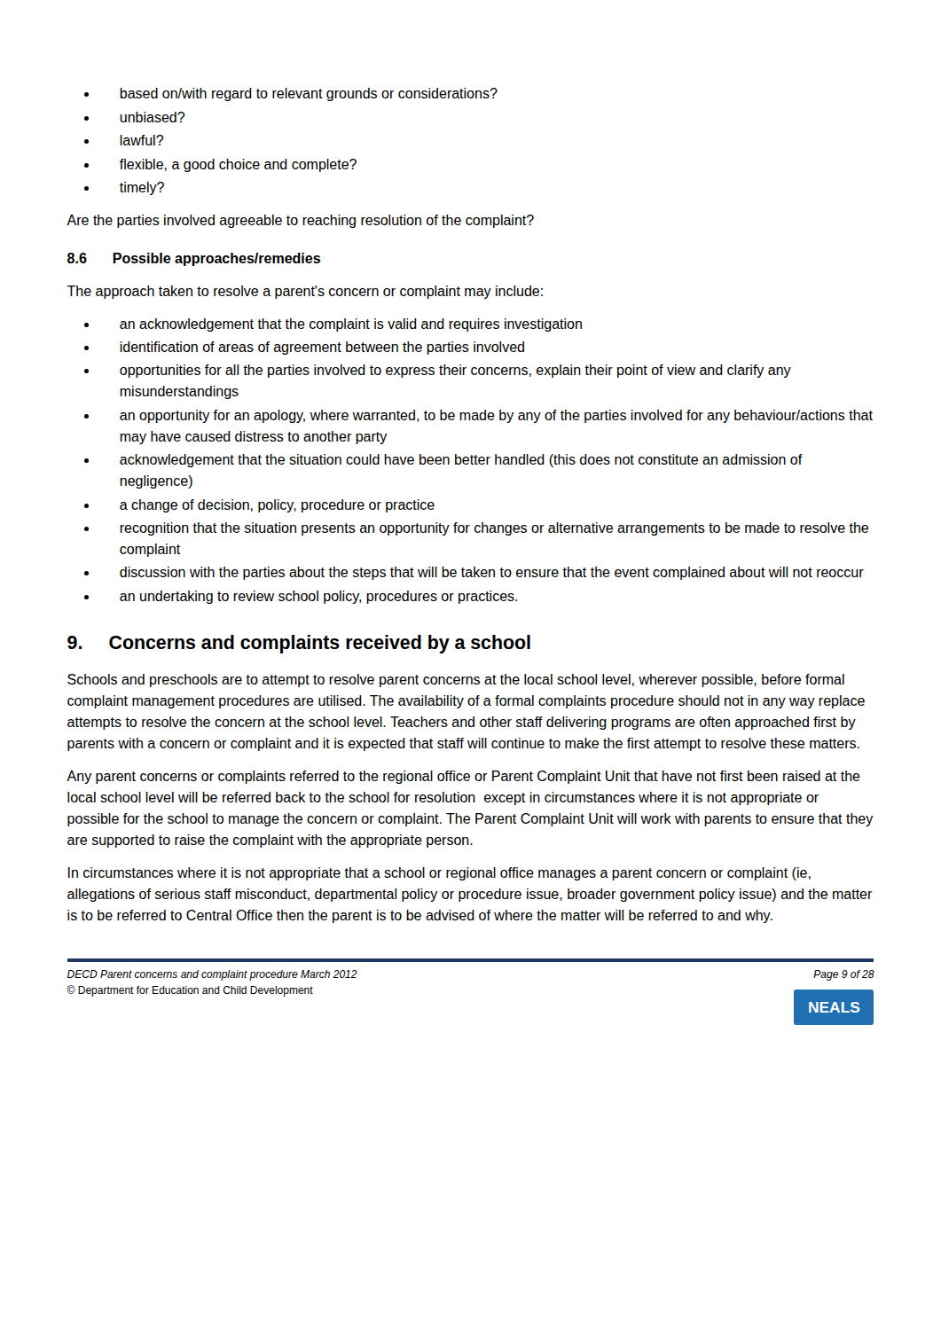based on/with regard to relevant grounds or considerations?
unbiased?
lawful?
flexible, a good choice and complete?
timely?
Are the parties involved agreeable to reaching resolution of the complaint?
8.6 Possible approaches/remedies
The approach taken to resolve a parent's concern or complaint may include:
an acknowledgement that the complaint is valid and requires investigation
identification of areas of agreement between the parties involved
opportunities for all the parties involved to express their concerns, explain their point of view and clarify any misunderstandings
an opportunity for an apology, where warranted, to be made by any of the parties involved for any behaviour/actions that may have caused distress to another party
acknowledgement that the situation could have been better handled (this does not constitute an admission of negligence)
a change of decision, policy, procedure or practice
recognition that the situation presents an opportunity for changes or alternative arrangements to be made to resolve the complaint
discussion with the parties about the steps that will be taken to ensure that the event complained about will not reoccur
an undertaking to review school policy, procedures or practices.
9. Concerns and complaints received by a school
Schools and preschools are to attempt to resolve parent concerns at the local school level, wherever possible, before formal complaint management procedures are utilised. The availability of a formal complaints procedure should not in any way replace attempts to resolve the concern at the school level. Teachers and other staff delivering programs are often approached first by parents with a concern or complaint and it is expected that staff will continue to make the first attempt to resolve these matters.
Any parent concerns or complaints referred to the regional office or Parent Complaint Unit that have not first been raised at the local school level will be referred back to the school for resolution except in circumstances where it is not appropriate or possible for the school to manage the concern or complaint. The Parent Complaint Unit will work with parents to ensure that they are supported to raise the complaint with the appropriate person.
In circumstances where it is not appropriate that a school or regional office manages a parent concern or complaint (ie, allegations of serious staff misconduct, departmental policy or procedure issue, broader government policy issue) and the matter is to be referred to Central Office then the parent is to be advised of where the matter will be referred to and why.
DECD Parent concerns and complaint procedure March 2012
© Department for Education and Child Development
Page 9 of 28
NEALS